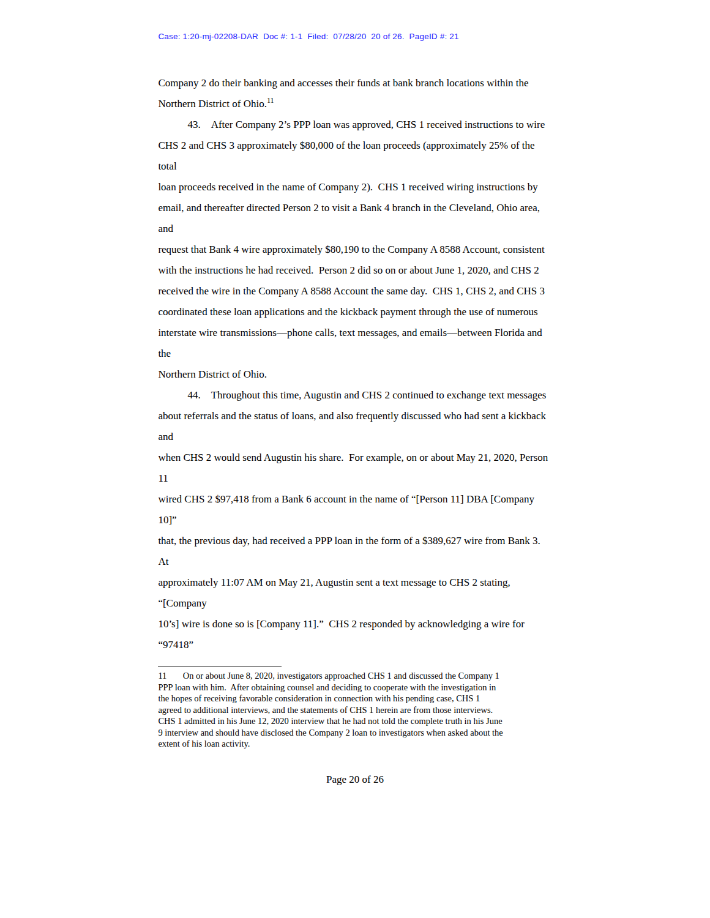Case: 1:20-mj-02208-DAR Doc #: 1-1 Filed: 07/28/20 20 of 26. PageID #: 21
Company 2 do their banking and accesses their funds at bank branch locations within the
Northern District of Ohio.11
43. After Company 2’s PPP loan was approved, CHS 1 received instructions to wire
CHS 2 and CHS 3 approximately $80,000 of the loan proceeds (approximately 25% of the total
loan proceeds received in the name of Company 2). CHS 1 received wiring instructions by
email, and thereafter directed Person 2 to visit a Bank 4 branch in the Cleveland, Ohio area, and
request that Bank 4 wire approximately $80,190 to the Company A 8588 Account, consistent
with the instructions he had received. Person 2 did so on or about June 1, 2020, and CHS 2
received the wire in the Company A 8588 Account the same day. CHS 1, CHS 2, and CHS 3
coordinated these loan applications and the kickback payment through the use of numerous
interstate wire transmissions—phone calls, text messages, and emails—between Florida and the
Northern District of Ohio.
44. Throughout this time, Augustin and CHS 2 continued to exchange text messages
about referrals and the status of loans, and also frequently discussed who had sent a kickback and
when CHS 2 would send Augustin his share. For example, on or about May 21, 2020, Person 11
wired CHS 2 $97,418 from a Bank 6 account in the name of “[Person 11] DBA [Company 10]”
that, the previous day, had received a PPP loan in the form of a $389,627 wire from Bank 3. At
approximately 11:07 AM on May 21, Augustin sent a text message to CHS 2 stating, “[Company
10’s] wire is done so is [Company 11].” CHS 2 responded by acknowledging a wire for “97418”
11 On or about June 8, 2020, investigators approached CHS 1 and discussed the Company 1
PPP loan with him. After obtaining counsel and deciding to cooperate with the investigation in
the hopes of receiving favorable consideration in connection with his pending case, CHS 1
agreed to additional interviews, and the statements of CHS 1 herein are from those interviews.
CHS 1 admitted in his June 12, 2020 interview that he had not told the complete truth in his June
9 interview and should have disclosed the Company 2 loan to investigators when asked about the
extent of his loan activity.
Page 20 of 26